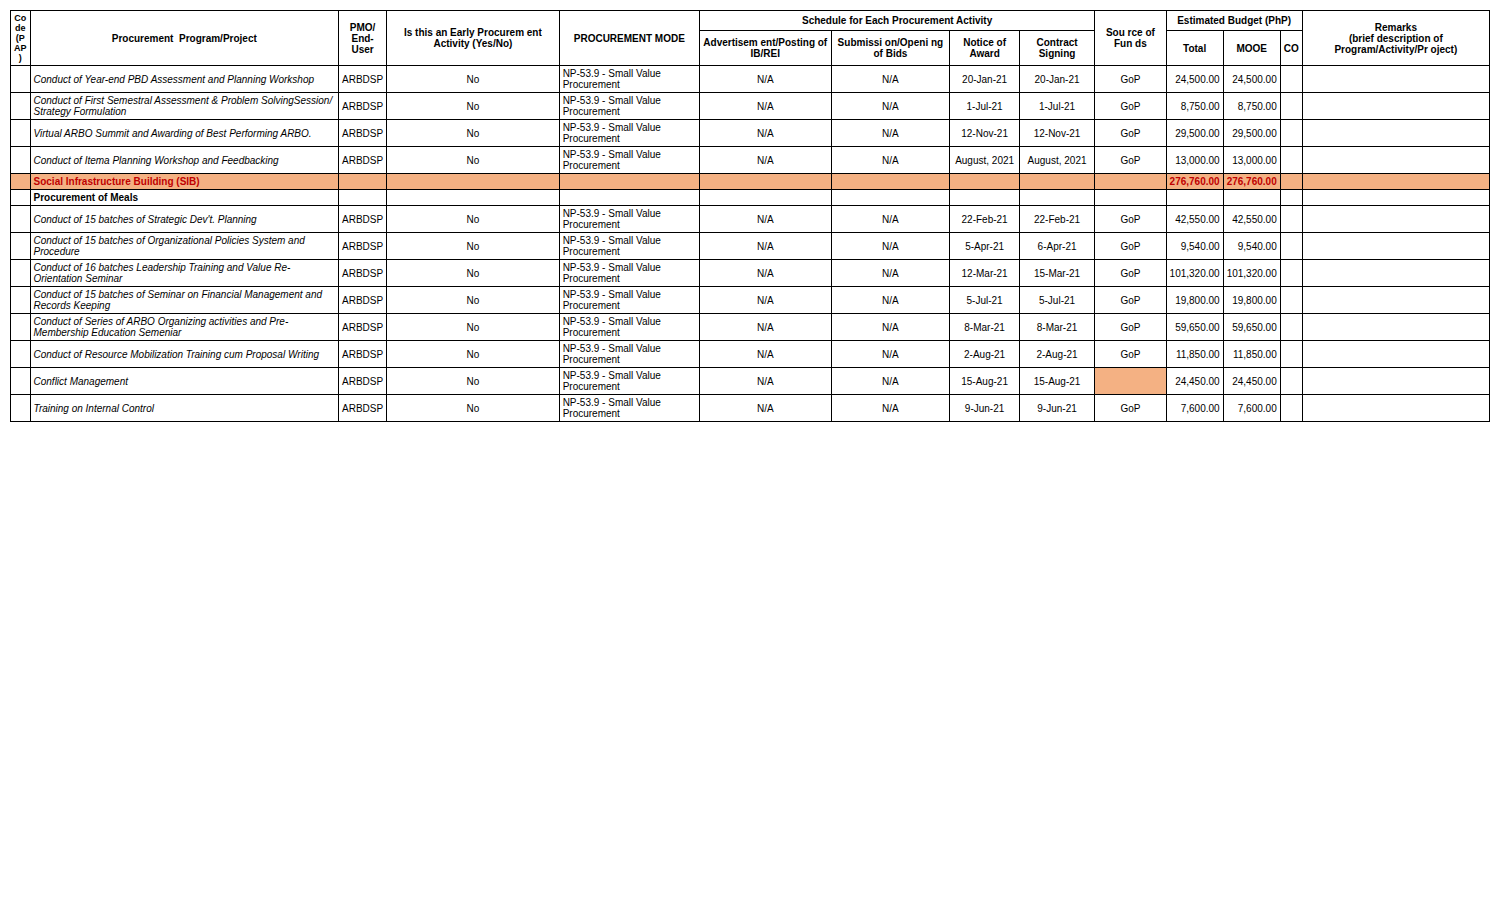| Co de (P AP ) | Procurement Program/Project | PMO/ End- User | Is this an Early Procurem ent Activity (Yes/No) | PROCUREMENT MODE | Schedule for Each Procurement Activity | Sou rce of Fun ds | Estimated Budget (PhP) | Remarks (brief description of Program/Activity/Pr oject) |
| --- | --- | --- | --- | --- | --- | --- | --- | --- |
| Advertisem ent/Posting of IB/REI | Submissi on/Openi ng of Bids | Notice of Award | Contract Signing | Total | MOOE | CO |
| | Conduct of Year-end PBD Assessment and Planning Workshop | ARBDSP | No | NP-53.9 - Small Value Procurement | N/A | N/A | 20-Jan-21 | 20-Jan-21 | GoP | 24,500.00 | 24,500.00 | | |
| | Conduct of First Semestral Assessment & Problem SolvingSession/ Strategy Formulation | ARBDSP | No | NP-53.9 - Small Value Procurement | N/A | N/A | 1-Jul-21 | 1-Jul-21 | GoP | 8,750.00 | 8,750.00 | | |
| | Virtual ARBO Summit and Awarding of Best Performing ARBO. | ARBDSP | No | NP-53.9 - Small Value Procurement | N/A | N/A | 12-Nov-21 | 12-Nov-21 | GoP | 29,500.00 | 29,500.00 | | |
| | Conduct of Itema Planning Workshop and Feedbacking | ARBDSP | No | NP-53.9 - Small Value Procurement | N/A | N/A | August, 2021 | August, 2021 | GoP | 13,000.00 | 13,000.00 | | |
| | Social Infrastructure Building (SIB) | | | | | | | | | 276,760.00 | 276,760.00 | | |
| | Procurement of Meals | | | | | | | | | | | | |
| | Conduct of 15 batches of Strategic Dev't. Planning | ARBDSP | No | NP-53.9 - Small Value Procurement | N/A | N/A | 22-Feb-21 | 22-Feb-21 | GoP | 42,550.00 | 42,550.00 | | |
| | Conduct of 15 batches of Organizational Policies System and Procedure | ARBDSP | No | NP-53.9 - Small Value Procurement | N/A | N/A | 5-Apr-21 | 6-Apr-21 | GoP | 9,540.00 | 9,540.00 | | |
| | Conduct of 16 batches Leadership Training and Value Re-Orientation Seminar | ARBDSP | No | NP-53.9 - Small Value Procurement | N/A | N/A | 12-Mar-21 | 15-Mar-21 | GoP | 101,320.00 | 101,320.00 | | |
| | Conduct of 15 batches of Seminar on Financial Management and Records Keeping | ARBDSP | No | NP-53.9 - Small Value Procurement | N/A | N/A | 5-Jul-21 | 5-Jul-21 | GoP | 19,800.00 | 19,800.00 | | |
| | Conduct of Series of ARBO Organizing activities and Pre-Membership Education Semeniar | ARBDSP | No | NP-53.9 - Small Value Procurement | N/A | N/A | 8-Mar-21 | 8-Mar-21 | GoP | 59,650.00 | 59,650.00 | | |
| | Conduct of Resource Mobilization Training cum Proposal Writing | ARBDSP | No | NP-53.9 - Small Value Procurement | N/A | N/A | 2-Aug-21 | 2-Aug-21 | GoP | 11,850.00 | 11,850.00 | | |
| | Conflict Management | ARBDSP | No | NP-53.9 - Small Value Procurement | N/A | N/A | 15-Aug-21 | 15-Aug-21 | | 24,450.00 | 24,450.00 | | |
| | Training on Internal Control | ARBDSP | No | NP-53.9 - Small Value Procurement | N/A | N/A | 9-Jun-21 | 9-Jun-21 | GoP | 7,600.00 | 7,600.00 | | |